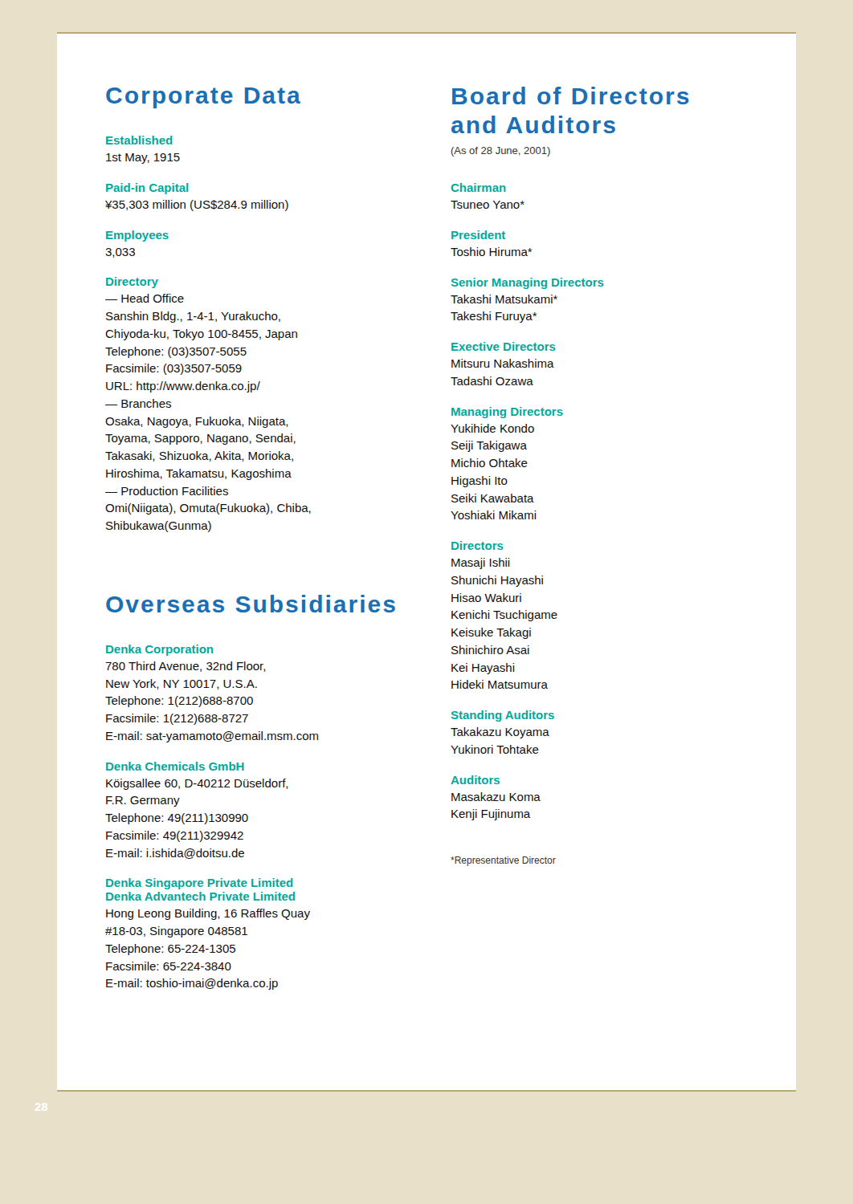Corporate Data
Established
1st May, 1915
Paid-in Capital
¥35,303 million (US$284.9 million)
Employees
3,033
Directory
— Head Office
Sanshin Bldg., 1-4-1, Yurakucho,
Chiyoda-ku, Tokyo 100-8455, Japan
Telephone: (03)3507-5055
Facsimile: (03)3507-5059
URL: http://www.denka.co.jp/
— Branches
Osaka, Nagoya, Fukuoka, Niigata,
Toyama, Sapporo, Nagano, Sendai,
Takasaki, Shizuoka, Akita, Morioka,
Hiroshima, Takamatsu, Kagoshima
— Production Facilities
Omi(Niigata), Omuta(Fukuoka), Chiba,
Shibukawa(Gunma)
Overseas Subsidiaries
Denka Corporation
780 Third Avenue, 32nd Floor,
New York, NY 10017, U.S.A.
Telephone: 1(212)688-8700
Facsimile: 1(212)688-8727
E-mail: sat-yamamoto@email.msm.com
Denka Chemicals GmbH
Köigsallee 60, D-40212 Düseldorf,
F.R. Germany
Telephone: 49(211)130990
Facsimile: 49(211)329942
E-mail: i.ishida@doitsu.de
Denka Singapore Private Limited
Denka Advantech Private Limited
Hong Leong Building, 16 Raffles Quay
#18-03, Singapore 048581
Telephone: 65-224-1305
Facsimile: 65-224-3840
E-mail: toshio-imai@denka.co.jp
Board of Directors
and Auditors
(As of 28 June, 2001)
Chairman
Tsuneo Yano*
President
Toshio Hiruma*
Senior Managing Directors
Takashi Matsukami*
Takeshi Furuya*
Exective Directors
Mitsuru Nakashima
Tadashi Ozawa
Managing Directors
Yukihide Kondo
Seiji Takigawa
Michio Ohtake
Higashi Ito
Seiki Kawabata
Yoshiaki Mikami
Directors
Masaji Ishii
Shunichi Hayashi
Hisao Wakuri
Kenichi Tsuchigame
Keisuke Takagi
Shinichiro Asai
Kei Hayashi
Hideki Matsumura
Standing Auditors
Takakazu Koyama
Yukinori Tohtake
Auditors
Masakazu Koma
Kenji Fujinuma
*Representative Director
28